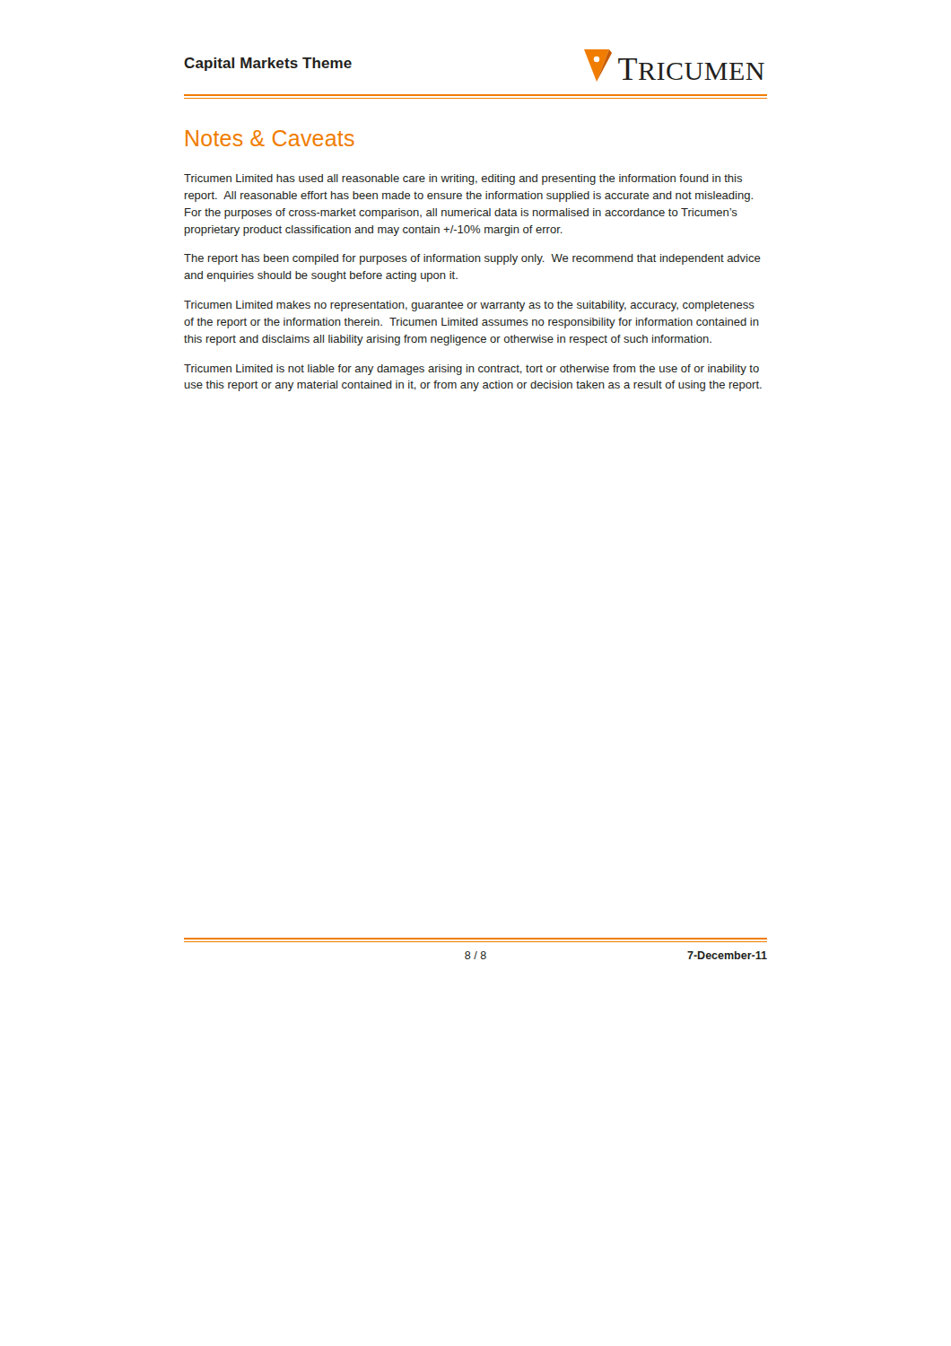Capital Markets Theme
TRICUMEN
Notes & Caveats
Tricumen Limited has used all reasonable care in writing, editing and presenting the information found in this report. All reasonable effort has been made to ensure the information supplied is accurate and not misleading. For the purposes of cross-market comparison, all numerical data is normalised in accordance to Tricumen’s proprietary product classification and may contain +/-10% margin of error.
The report has been compiled for purposes of information supply only. We recommend that independent advice and enquiries should be sought before acting upon it.
Tricumen Limited makes no representation, guarantee or warranty as to the suitability, accuracy, completeness of the report or the information therein. Tricumen Limited assumes no responsibility for information contained in this report and disclaims all liability arising from negligence or otherwise in respect of such information.
Tricumen Limited is not liable for any damages arising in contract, tort or otherwise from the use of or inability to use this report or any material contained in it, or from any action or decision taken as a result of using the report.
8 / 8
7-December-11